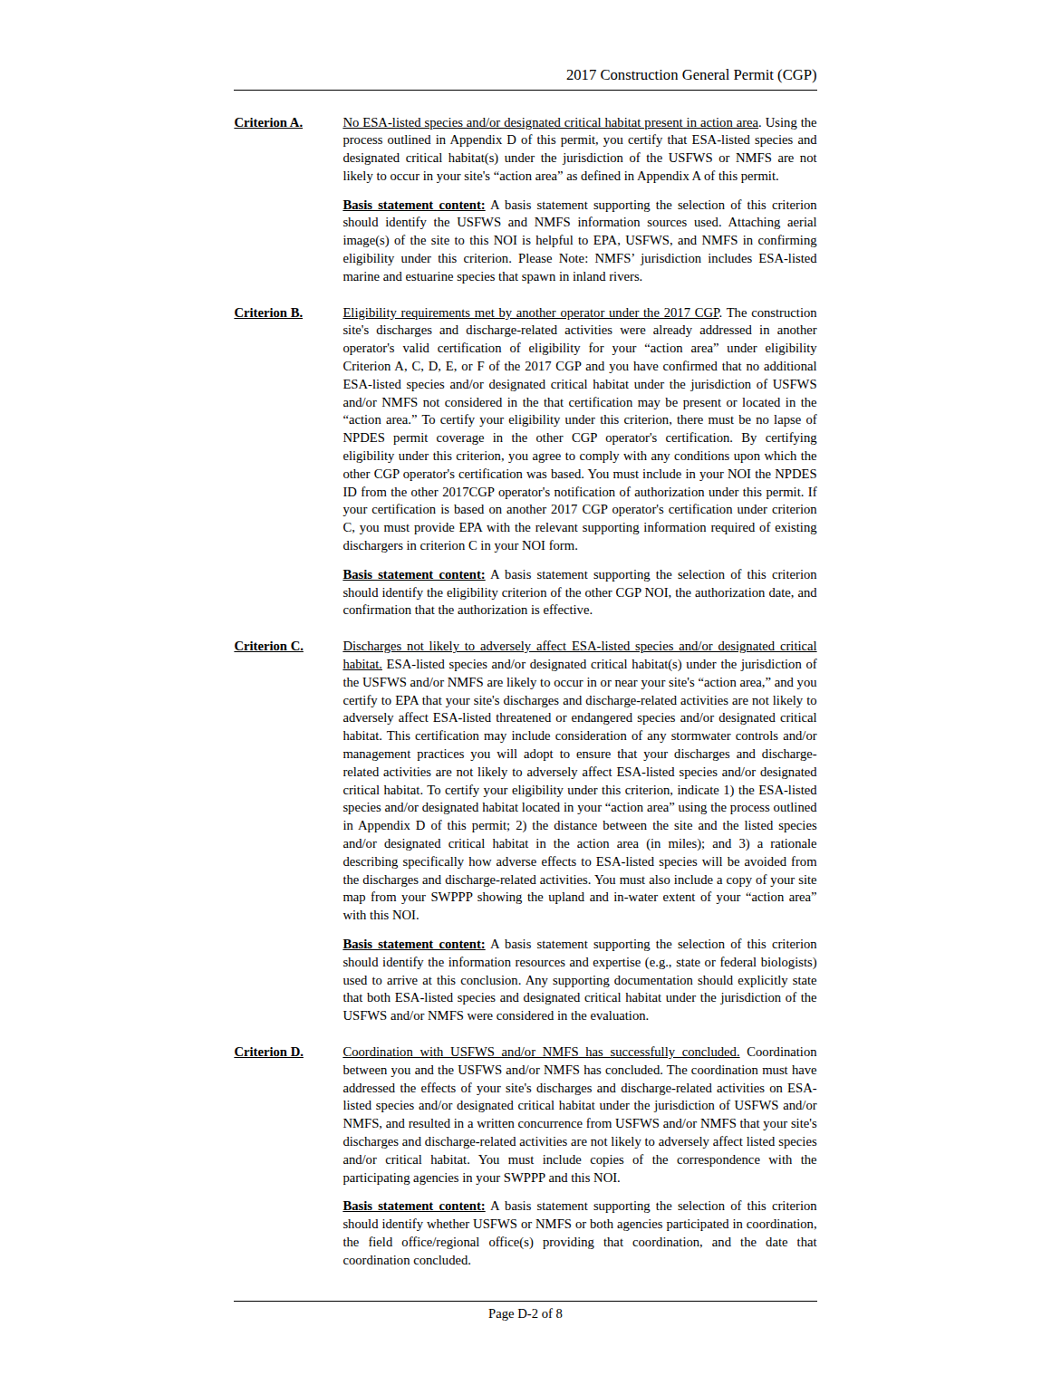2017 Construction General Permit (CGP)
Criterion A.
No ESA-listed species and/or designated critical habitat present in action area. Using the process outlined in Appendix D of this permit, you certify that ESA-listed species and designated critical habitat(s) under the jurisdiction of the USFWS or NMFS are not likely to occur in your site's “action area” as defined in Appendix A of this permit.
Basis statement content: A basis statement supporting the selection of this criterion should identify the USFWS and NMFS information sources used. Attaching aerial image(s) of the site to this NOI is helpful to EPA, USFWS, and NMFS in confirming eligibility under this criterion. Please Note: NMFS’ jurisdiction includes ESA-listed marine and estuarine species that spawn in inland rivers.
Criterion B.
Eligibility requirements met by another operator under the 2017 CGP. The construction site's discharges and discharge-related activities were already addressed in another operator's valid certification of eligibility for your “action area” under eligibility Criterion A, C, D, E, or F of the 2017 CGP and you have confirmed that no additional ESA-listed species and/or designated critical habitat under the jurisdiction of USFWS and/or NMFS not considered in the that certification may be present or located in the “action area.” To certify your eligibility under this criterion, there must be no lapse of NPDES permit coverage in the other CGP operator's certification. By certifying eligibility under this criterion, you agree to comply with any conditions upon which the other CGP operator's certification was based. You must include in your NOI the NPDES ID from the other 2017CGP operator's notification of authorization under this permit. If your certification is based on another 2017 CGP operator's certification under criterion C, you must provide EPA with the relevant supporting information required of existing dischargers in criterion C in your NOI form.
Basis statement content: A basis statement supporting the selection of this criterion should identify the eligibility criterion of the other CGP NOI, the authorization date, and confirmation that the authorization is effective.
Criterion C.
Discharges not likely to adversely affect ESA-listed species and/or designated critical habitat. ESA-listed species and/or designated critical habitat(s) under the jurisdiction of the USFWS and/or NMFS are likely to occur in or near your site's “action area,” and you certify to EPA that your site's discharges and discharge-related activities are not likely to adversely affect ESA-listed threatened or endangered species and/or designated critical habitat. This certification may include consideration of any stormwater controls and/or management practices you will adopt to ensure that your discharges and discharge-related activities are not likely to adversely affect ESA-listed species and/or designated critical habitat. To certify your eligibility under this criterion, indicate 1) the ESA-listed species and/or designated habitat located in your “action area” using the process outlined in Appendix D of this permit; 2) the distance between the site and the listed species and/or designated critical habitat in the action area (in miles); and 3) a rationale describing specifically how adverse effects to ESA-listed species will be avoided from the discharges and discharge-related activities. You must also include a copy of your site map from your SWPPP showing the upland and in-water extent of your “action area” with this NOI.
Basis statement content: A basis statement supporting the selection of this criterion should identify the information resources and expertise (e.g., state or federal biologists) used to arrive at this conclusion. Any supporting documentation should explicitly state that both ESA-listed species and designated critical habitat under the jurisdiction of the USFWS and/or NMFS were considered in the evaluation.
Criterion D.
Coordination with USFWS and/or NMFS has successfully concluded. Coordination between you and the USFWS and/or NMFS has concluded. The coordination must have addressed the effects of your site's discharges and discharge-related activities on ESA-listed species and/or designated critical habitat under the jurisdiction of USFWS and/or NMFS, and resulted in a written concurrence from USFWS and/or NMFS that your site's discharges and discharge-related activities are not likely to adversely affect listed species and/or critical habitat. You must include copies of the correspondence with the participating agencies in your SWPPP and this NOI.
Basis statement content: A basis statement supporting the selection of this criterion should identify whether USFWS or NMFS or both agencies participated in coordination, the field office/regional office(s) providing that coordination, and the date that coordination concluded.
Page D-2 of 8